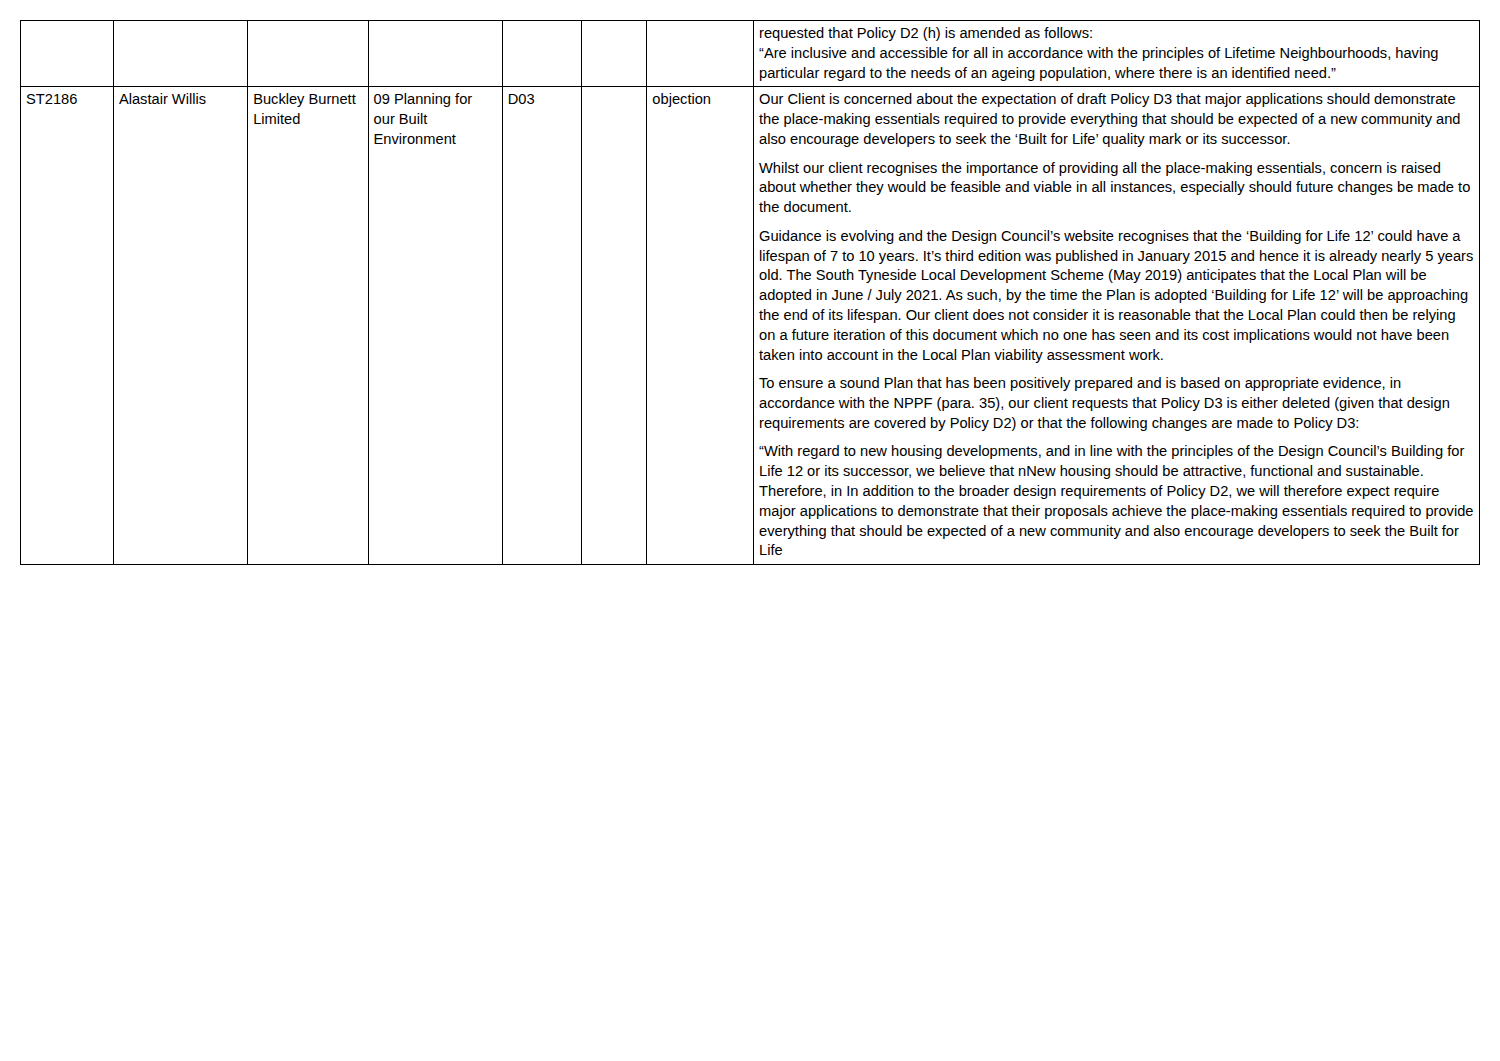| | | | | | | | requested that Policy D2 (h) is amended as follows: “Are inclusive and accessible for all in accordance with the principles of Lifetime Neighbourhoods, having particular regard to the needs of an ageing population, where there is an identified need.” |
| ST2186 | Alastair Willis | Buckley Burnett Limited | 09 Planning for our Built Environment | D03 | | objection | Our Client is concerned about the expectation of draft Policy D3 that major applications should demonstrate the place-making essentials required to provide everything that should be expected of a new community and also encourage developers to seek the ‘Built for Life’ quality mark or its successor. Whilst our client recognises the importance of providing all the place-making essentials, concern is raised about whether they would be feasible and viable in all instances, especially should future changes be made to the document. Guidance is evolving and the Design Council’s website recognises that the ‘Building for Life 12’ could have a lifespan of 7 to 10 years. It’s third edition was published in January 2015 and hence it is already nearly 5 years old. The South Tyneside Local Development Scheme (May 2019) anticipates that the Local Plan will be adopted in June / July 2021. As such, by the time the Plan is adopted ‘Building for Life 12’ will be approaching the end of its lifespan. Our client does not consider it is reasonable that the Local Plan could then be relying on a future iteration of this document which no one has seen and its cost implications would not have been taken into account in the Local Plan viability assessment work. To ensure a sound Plan that has been positively prepared and is based on appropriate evidence, in accordance with the NPPF (para. 35), our client requests that Policy D3 is either deleted (given that design requirements are covered by Policy D2) or that the following changes are made to Policy D3: “With regard to new housing developments, and in line with the principles of the Design Council’s Building for Life 12 or its successor, we believe that nNew housing should be attractive, functional and sustainable. Therefore, in In addition to the broader design requirements of Policy D2, we will therefore expect require major applications to demonstrate that their proposals achieve the place-making essentials required to provide everything that should be expected of a new community and also encourage developers to seek the Built for Life |